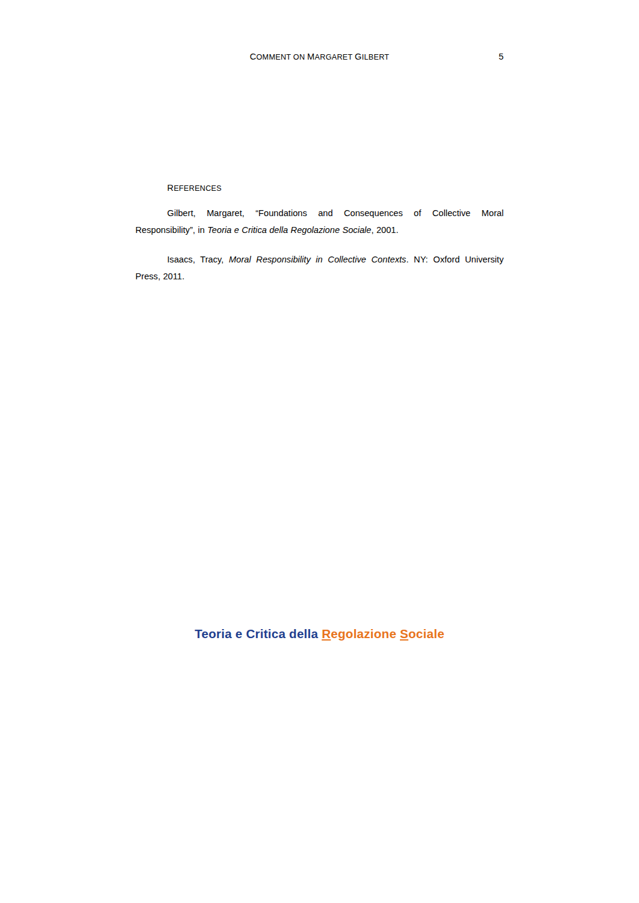Comment on Margaret Gilbert 5
References
Gilbert, Margaret, “Foundations and Consequences of Collective Moral Responsibility”, in Teoria e Critica della Regolazione Sociale, 2001.
Isaacs, Tracy, Moral Responsibility in Collective Contexts. NY: Oxford University Press, 2011.
Teoria e Critica della Regolazione Sociale